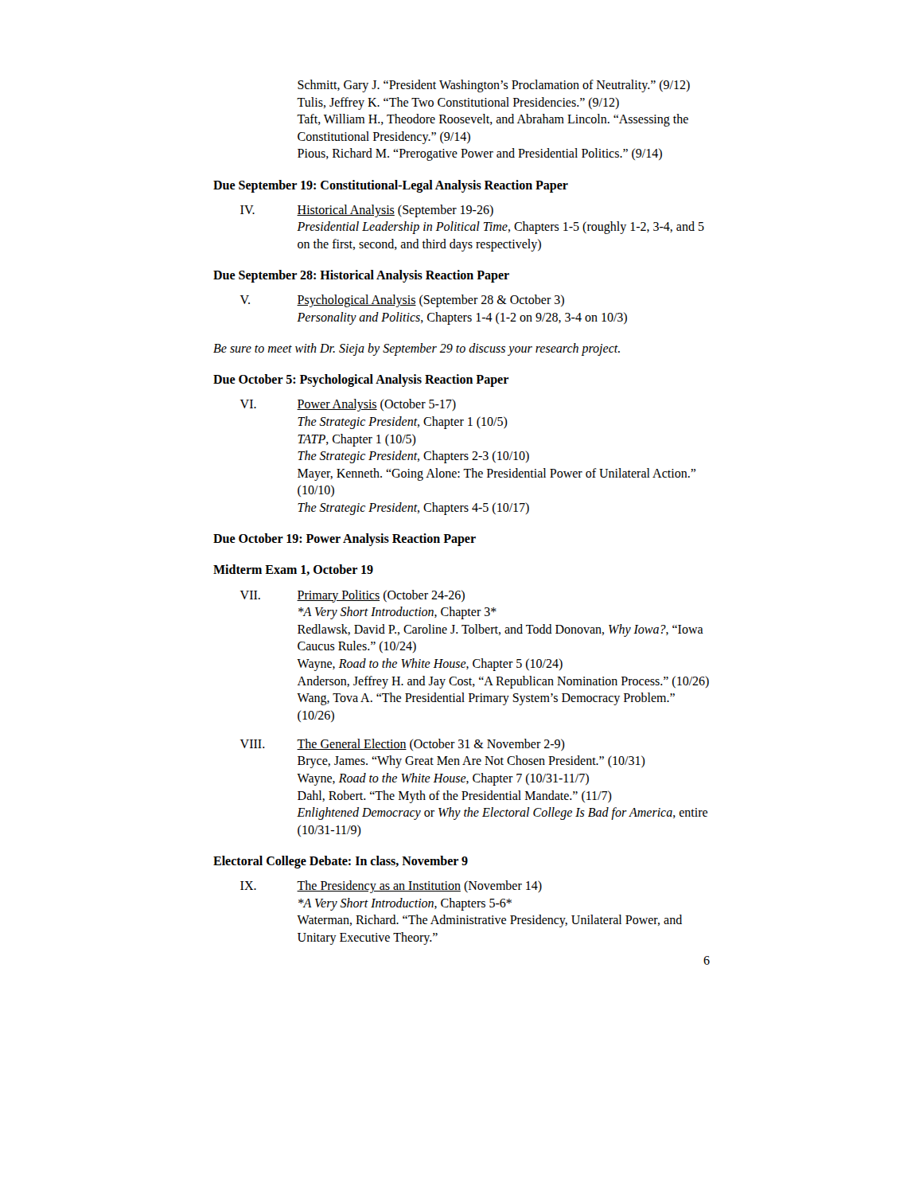Schmitt, Gary J. “President Washington’s Proclamation of Neutrality.” (9/12)
Tulis, Jeffrey K. “The Two Constitutional Presidencies.” (9/12)
Taft, William H., Theodore Roosevelt, and Abraham Lincoln. “Assessing the Constitutional Presidency.” (9/14)
Pious, Richard M. “Prerogative Power and Presidential Politics.” (9/14)
Due September 19: Constitutional-Legal Analysis Reaction Paper
IV.
Historical Analysis (September 19-26)
Presidential Leadership in Political Time, Chapters 1-5 (roughly 1-2, 3-4, and 5 on the first, second, and third days respectively)
Due September 28: Historical Analysis Reaction Paper
V.
Psychological Analysis (September 28 & October 3)
Personality and Politics, Chapters 1-4 (1-2 on 9/28, 3-4 on 10/3)
Be sure to meet with Dr. Sieja by September 29 to discuss your research project.
Due October 5: Psychological Analysis Reaction Paper
VI.
Power Analysis (October 5-17)
The Strategic President, Chapter 1 (10/5)
TATP, Chapter 1 (10/5)
The Strategic President, Chapters 2-3 (10/10)
Mayer, Kenneth. “Going Alone: The Presidential Power of Unilateral Action.” (10/10)
The Strategic President, Chapters 4-5 (10/17)
Due October 19: Power Analysis Reaction Paper
Midterm Exam 1, October 19
VII.
Primary Politics (October 24-26)
*A Very Short Introduction, Chapter 3*
Redlawsk, David P., Caroline J. Tolbert, and Todd Donovan, Why Iowa?, “Iowa Caucus Rules.” (10/24)
Wayne, Road to the White House, Chapter 5 (10/24)
Anderson, Jeffrey H. and Jay Cost, “A Republican Nomination Process.” (10/26)
Wang, Tova A. “The Presidential Primary System’s Democracy Problem.” (10/26)
VIII.
The General Election (October 31 & November 2-9)
Bryce, James. “Why Great Men Are Not Chosen President.” (10/31)
Wayne, Road to the White House, Chapter 7 (10/31-11/7)
Dahl, Robert. “The Myth of the Presidential Mandate.” (11/7)
Enlightened Democracy or Why the Electoral College Is Bad for America, entire (10/31-11/9)
Electoral College Debate: In class, November 9
IX.
The Presidency as an Institution (November 14)
*A Very Short Introduction, Chapters 5-6*
Waterman, Richard. “The Administrative Presidency, Unilateral Power, and Unitary Executive Theory.”
6